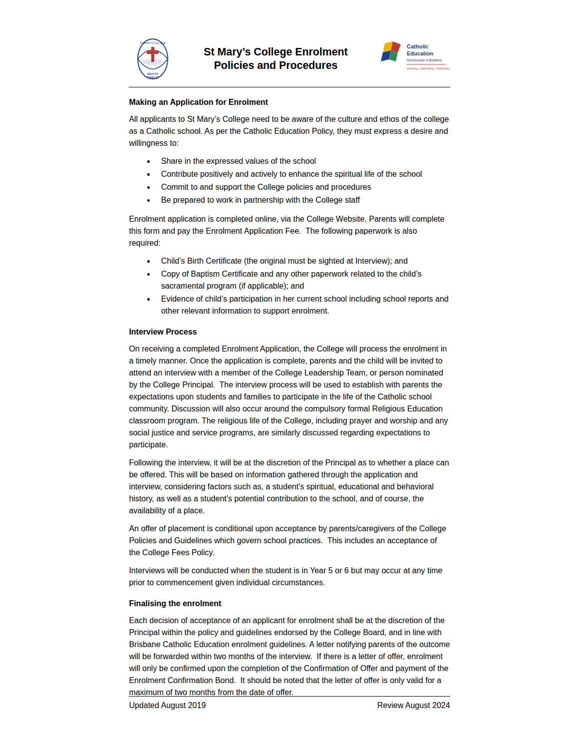ST MARY'S COLLEGE DEO ET FIDELIS
St Mary’s College Enrolment
Policies and Procedures
Catholic Education Archdiocese of Brisbane teaching • challenging • transforming
Making an Application for Enrolment
All applicants to St Mary’s College need to be aware of the culture and ethos of the college as a Catholic school. As per the Catholic Education Policy, they must express a desire and willingness to:
Share in the expressed values of the school
Contribute positively and actively to enhance the spiritual life of the school
Commit to and support the College policies and procedures
Be prepared to work in partnership with the College staff
Enrolment application is completed online, via the College Website. Parents will complete this form and pay the Enrolment Application Fee. The following paperwork is also required:
Child’s Birth Certificate (the original must be sighted at Interview); and
Copy of Baptism Certificate and any other paperwork related to the child’s sacramental program (if applicable); and
Evidence of child’s participation in her current school including school reports and other relevant information to support enrolment.
Interview Process
On receiving a completed Enrolment Application, the College will process the enrolment in a timely manner. Once the application is complete, parents and the child will be invited to attend an interview with a member of the College Leadership Team, or person nominated by the College Principal. The interview process will be used to establish with parents the expectations upon students and families to participate in the life of the Catholic school community. Discussion will also occur around the compulsory formal Religious Education classroom program. The religious life of the College, including prayer and worship and any social justice and service programs, are similarly discussed regarding expectations to participate.
Following the interview, it will be at the discretion of the Principal as to whether a place can be offered. This will be based on information gathered through the application and interview, considering factors such as, a student's spiritual, educational and behavioral history, as well as a student's potential contribution to the school, and of course, the availability of a place.
An offer of placement is conditional upon acceptance by parents/caregivers of the College Policies and Guidelines which govern school practices. This includes an acceptance of the College Fees Policy.
Interviews will be conducted when the student is in Year 5 or 6 but may occur at any time prior to commencement given individual circumstances.
Finalising the enrolment
Each decision of acceptance of an applicant for enrolment shall be at the discretion of the Principal within the policy and guidelines endorsed by the College Board, and in line with Brisbane Catholic Education enrolment guidelines. A letter notifying parents of the outcome will be forwarded within two months of the interview. If there is a letter of offer, enrolment will only be confirmed upon the completion of the Confirmation of Offer and payment of the Enrolment Confirmation Bond. It should be noted that the letter of offer is only valid for a maximum of two months from the date of offer.
Updated August 2019 Review August 2024